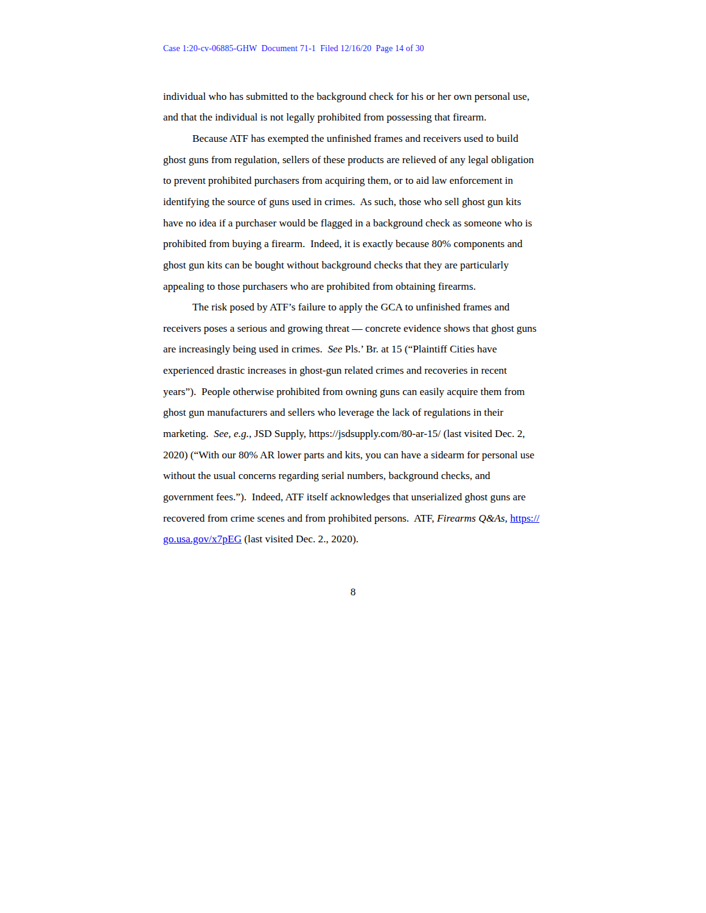Case 1:20-cv-06885-GHW Document 71-1 Filed 12/16/20 Page 14 of 30
individual who has submitted to the background check for his or her own personal use, and that the individual is not legally prohibited from possessing that firearm.
Because ATF has exempted the unfinished frames and receivers used to build ghost guns from regulation, sellers of these products are relieved of any legal obligation to prevent prohibited purchasers from acquiring them, or to aid law enforcement in identifying the source of guns used in crimes. As such, those who sell ghost gun kits have no idea if a purchaser would be flagged in a background check as someone who is prohibited from buying a firearm. Indeed, it is exactly because 80% components and ghost gun kits can be bought without background checks that they are particularly appealing to those purchasers who are prohibited from obtaining firearms.
The risk posed by ATF’s failure to apply the GCA to unfinished frames and receivers poses a serious and growing threat — concrete evidence shows that ghost guns are increasingly being used in crimes. See Pls.’ Br. at 15 (“Plaintiff Cities have experienced drastic increases in ghost-gun related crimes and recoveries in recent years”). People otherwise prohibited from owning guns can easily acquire them from ghost gun manufacturers and sellers who leverage the lack of regulations in their marketing. See, e.g., JSD Supply, https://jsdsupply.com/80-ar-15/ (last visited Dec. 2, 2020) (“With our 80% AR lower parts and kits, you can have a sidearm for personal use without the usual concerns regarding serial numbers, background checks, and government fees.”). Indeed, ATF itself acknowledges that unserialized ghost guns are recovered from crime scenes and from prohibited persons. ATF, Firearms Q&As, https://go.usa.gov/x7pEG (last visited Dec. 2., 2020).
8